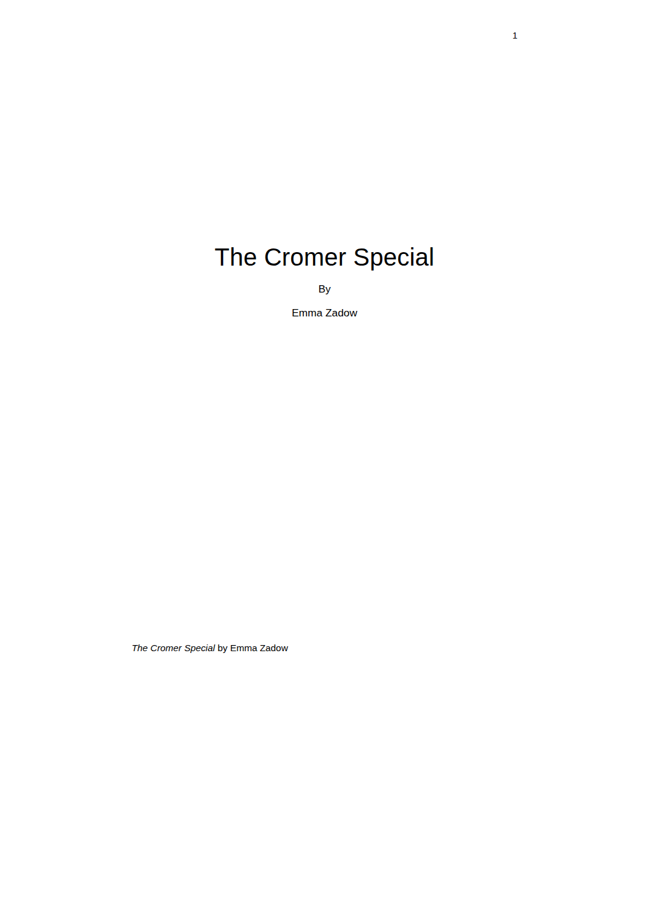1
The Cromer Special
By
Emma Zadow
The Cromer Special by Emma Zadow